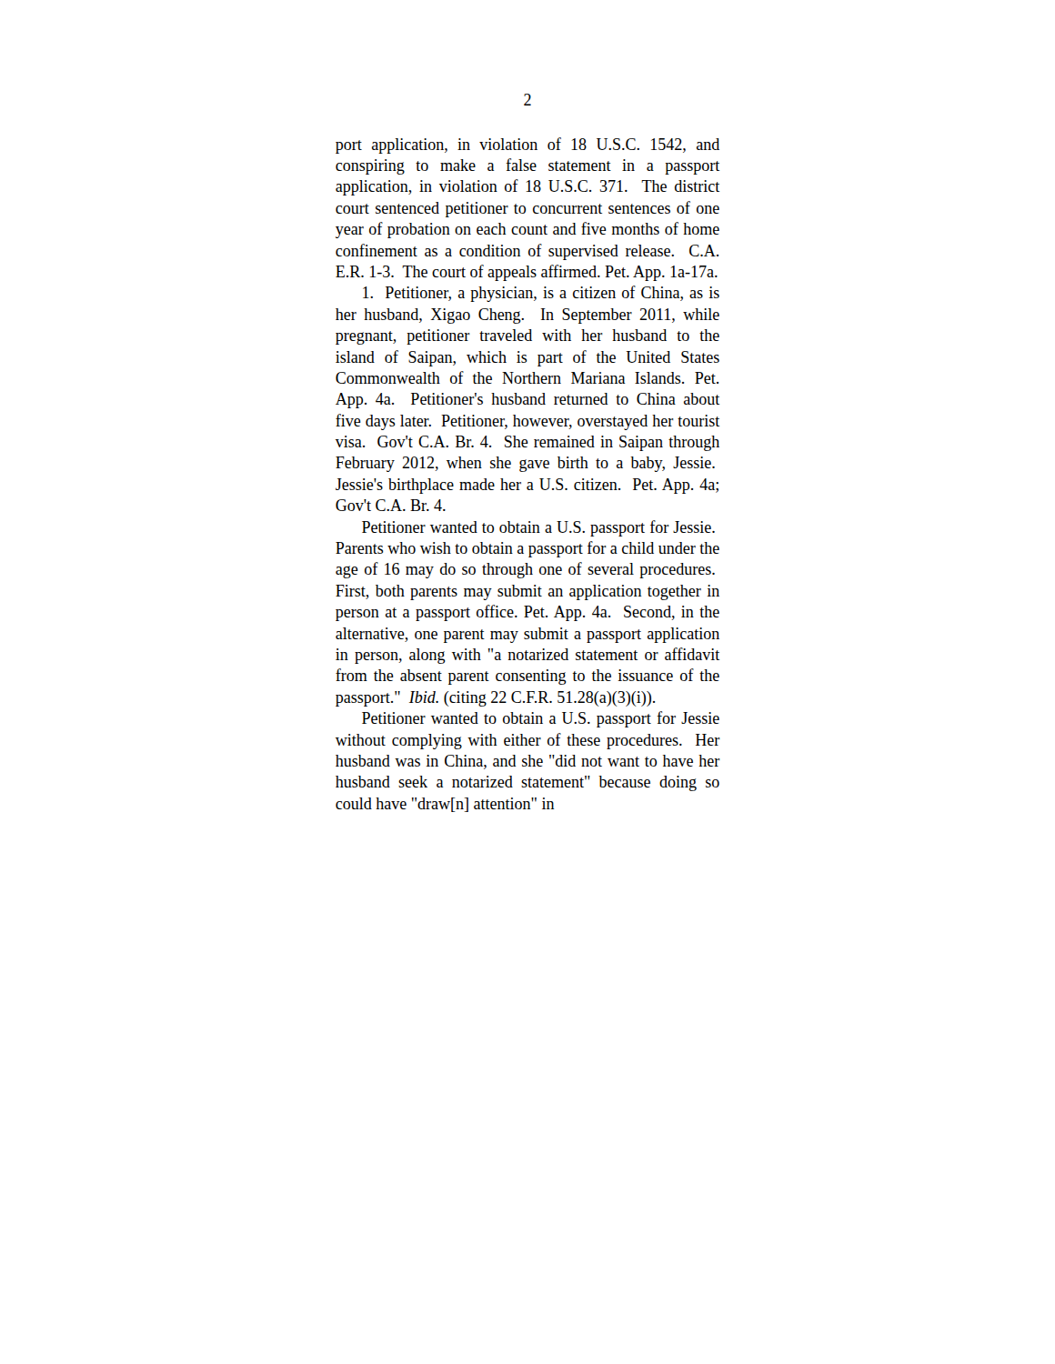2
port application, in violation of 18 U.S.C. 1542, and conspiring to make a false statement in a passport application, in violation of 18 U.S.C. 371. The district court sentenced petitioner to concurrent sentences of one year of probation on each count and five months of home confinement as a condition of supervised release. C.A. E.R. 1-3. The court of appeals affirmed. Pet. App. 1a-17a.
1. Petitioner, a physician, is a citizen of China, as is her husband, Xigao Cheng. In September 2011, while pregnant, petitioner traveled with her husband to the island of Saipan, which is part of the United States Commonwealth of the Northern Mariana Islands. Pet. App. 4a. Petitioner's husband returned to China about five days later. Petitioner, however, overstayed her tourist visa. Gov't C.A. Br. 4. She remained in Saipan through February 2012, when she gave birth to a baby, Jessie. Jessie's birthplace made her a U.S. citizen. Pet. App. 4a; Gov't C.A. Br. 4.
Petitioner wanted to obtain a U.S. passport for Jessie. Parents who wish to obtain a passport for a child under the age of 16 may do so through one of several procedures. First, both parents may submit an application together in person at a passport office. Pet. App. 4a. Second, in the alternative, one parent may submit a passport application in person, along with "a notarized statement or affidavit from the absent parent consenting to the issuance of the passport." Ibid. (citing 22 C.F.R. 51.28(a)(3)(i)).
Petitioner wanted to obtain a U.S. passport for Jessie without complying with either of these procedures. Her husband was in China, and she "did not want to have her husband seek a notarized statement" because doing so could have "draw[n] attention" in